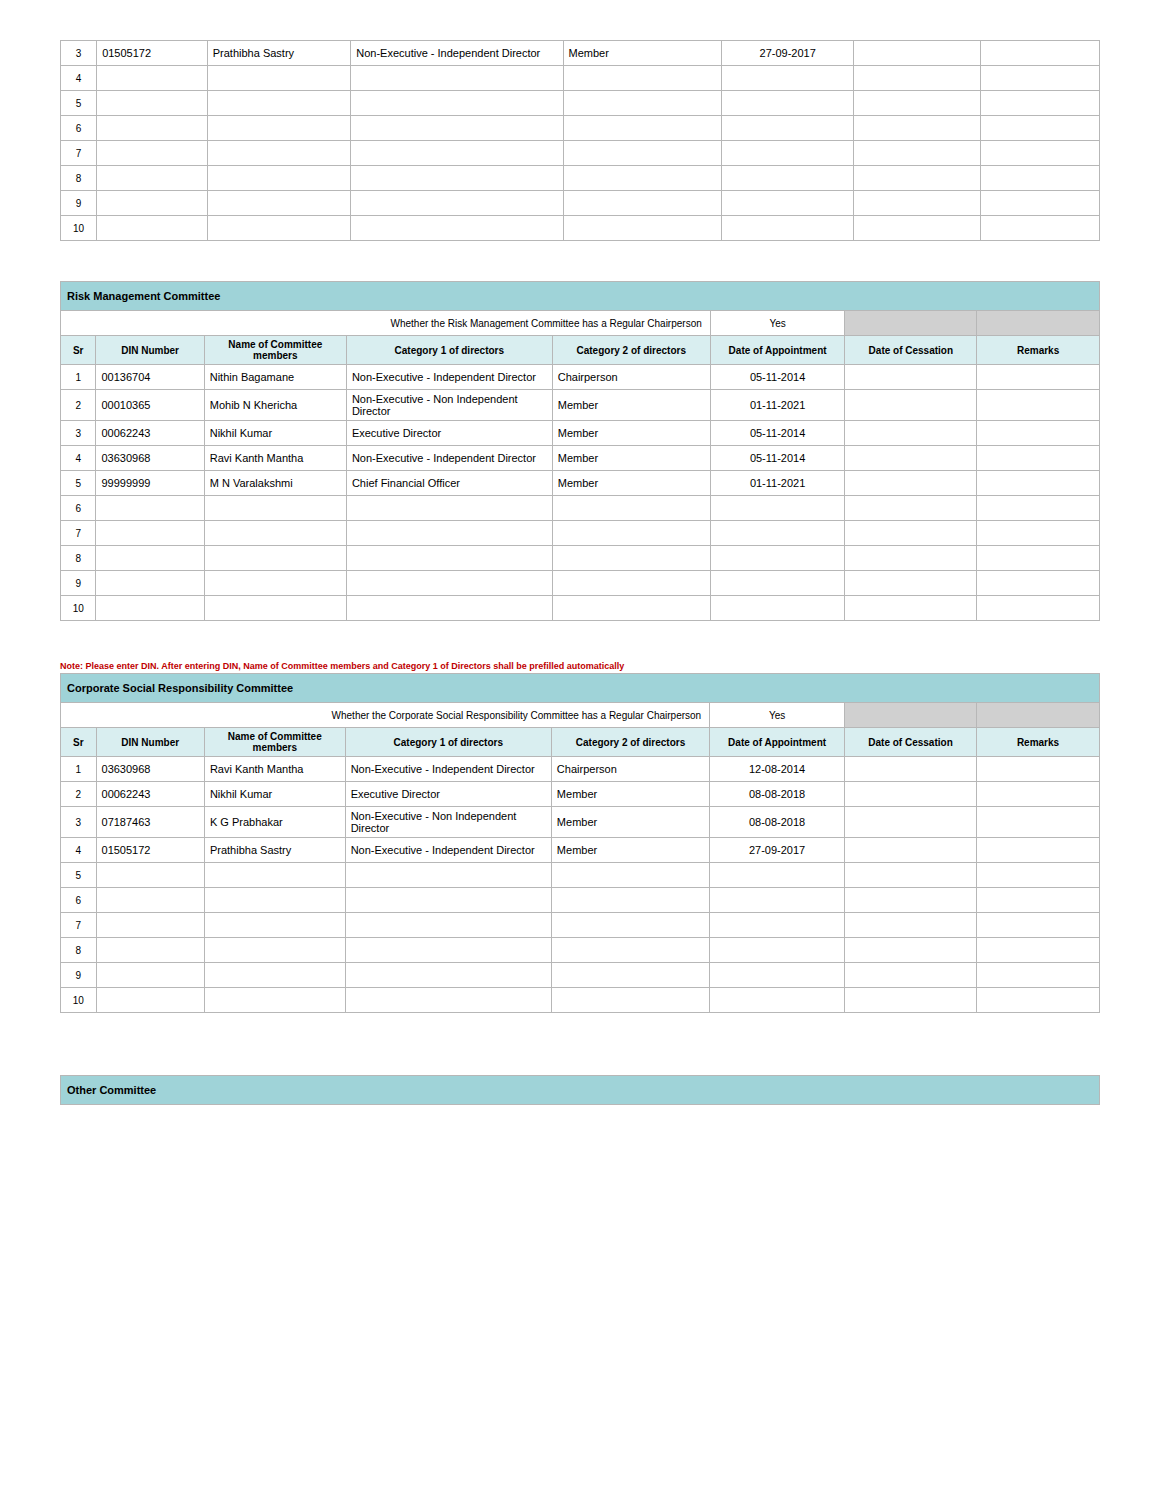| 3 | 01505172 | Prathibha Sastry | Non-Executive - Independent Director | Member | 27-09-2017 | | |
| 4 | | | | | | | |
| 5 | | | | | | | |
| 6 | | | | | | | |
| 7 | | | | | | | |
| 8 | | | | | | | |
| 9 | | | | | | | |
| 10 | | | | | | | |
| Risk Management Committee |
| Whether the Risk Management Committee has a Regular Chairperson | Yes | | |
| Sr | DIN Number | Name of Committee members | Category 1 of directors | Category 2 of directors | Date of Appointment | Date of Cessation | Remarks |
| 1 | 00136704 | Nithin Bagamane | Non-Executive - Independent Director | Chairperson | 05-11-2014 | | |
| 2 | 00010365 | Mohib N Khericha | Non-Executive - Non Independent Director | Member | 01-11-2021 | | |
| 3 | 00062243 | Nikhil Kumar | Executive Director | Member | 05-11-2014 | | |
| 4 | 03630968 | Ravi Kanth Mantha | Non-Executive - Independent Director | Member | 05-11-2014 | | |
| 5 | 99999999 | M N Varalakshmi | Chief Financial Officer | Member | 01-11-2021 | | |
| 6 | | | | | | | |
| 7 | | | | | | | |
| 8 | | | | | | | |
| 9 | | | | | | | |
| 10 | | | | | | | |
Note: Please enter DIN. After entering DIN, Name of Committee members and Category 1 of Directors shall be prefilled automatically
| Corporate Social Responsibility Committee |
| Whether the Corporate Social Responsibility Committee has a Regular Chairperson | Yes | | |
| Sr | DIN Number | Name of Committee members | Category 1 of directors | Category 2 of directors | Date of Appointment | Date of Cessation | Remarks |
| 1 | 03630968 | Ravi Kanth Mantha | Non-Executive - Independent Director | Chairperson | 12-08-2014 | | |
| 2 | 00062243 | Nikhil Kumar | Executive Director | Member | 08-08-2018 | | |
| 3 | 07187463 | K G Prabhakar | Non-Executive - Non Independent Director | Member | 08-08-2018 | | |
| 4 | 01505172 | Prathibha Sastry | Non-Executive - Independent Director | Member | 27-09-2017 | | |
| 5 | | | | | | | |
| 6 | | | | | | | |
| 7 | | | | | | | |
| 8 | | | | | | | |
| 9 | | | | | | | |
| 10 | | | | | | | |
| Other Committee |